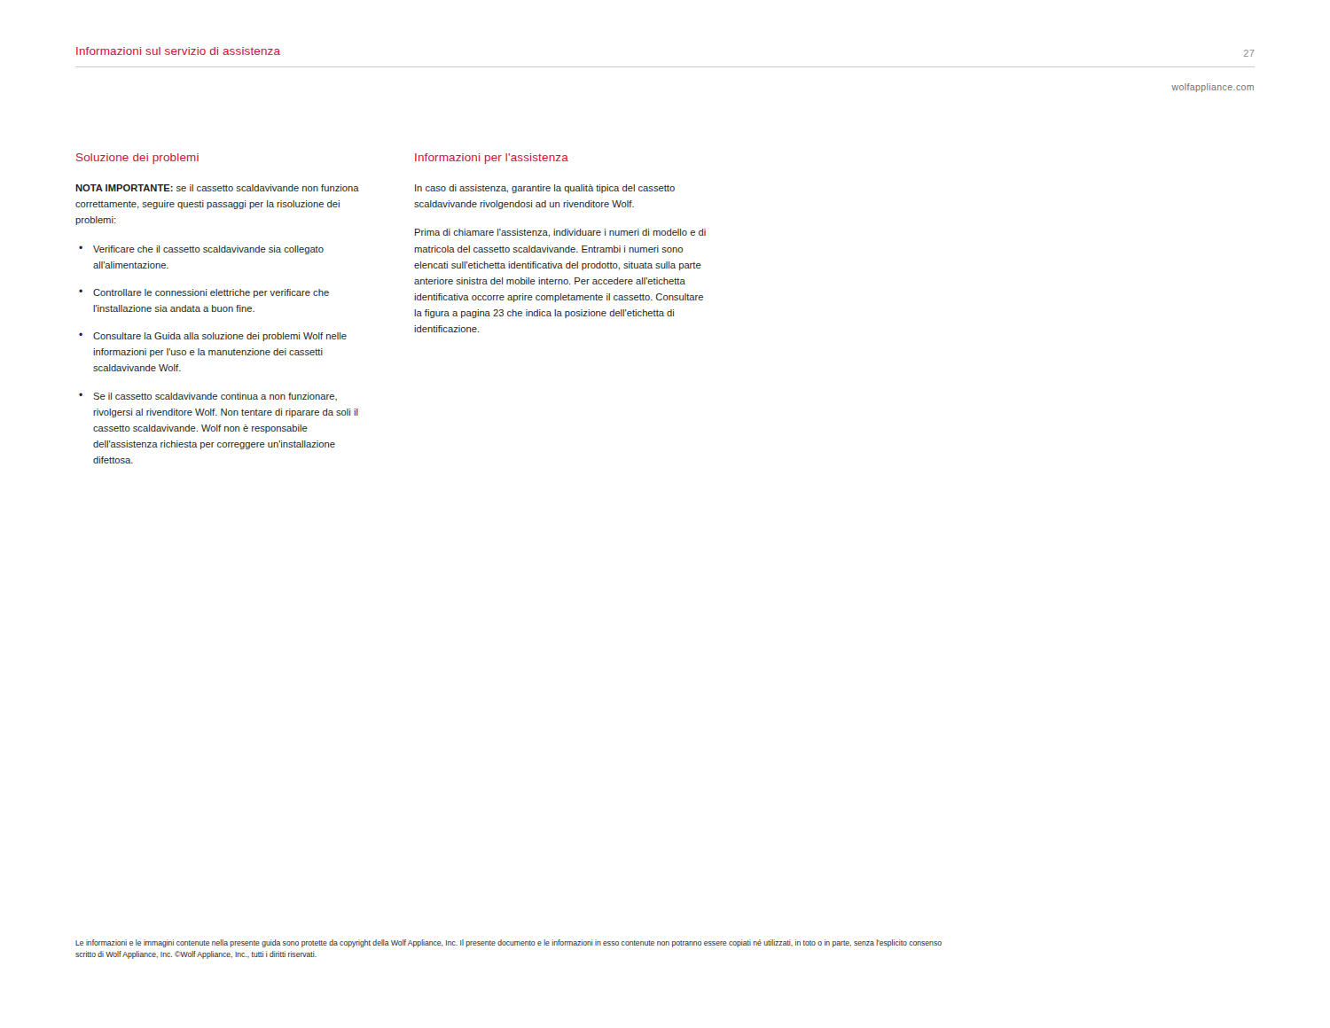Informazioni sul servizio di assistenza
27
wolfappliance.com
Soluzione dei problemi
NOTA IMPORTANTE: se il cassetto scaldavivande non funziona correttamente, seguire questi passaggi per la risoluzione dei problemi:
Verificare che il cassetto scaldavivande sia collegato all'alimentazione.
Controllare le connessioni elettriche per verificare che l'installazione sia andata a buon fine.
Consultare la Guida alla soluzione dei problemi Wolf nelle informazioni per l'uso e la manutenzione dei cassetti scaldavivande Wolf.
Se il cassetto scaldavivande continua a non funzionare, rivolgersi al rivenditore Wolf. Non tentare di riparare da soli il cassetto scaldavivande. Wolf non è responsabile dell'assistenza richiesta per correggere un'installazione difettosa.
Informazioni per l'assistenza
In caso di assistenza, garantire la qualità tipica del cassetto scaldavivande rivolgendosi ad un rivenditore Wolf.
Prima di chiamare l'assistenza, individuare i numeri di modello e di matricola del cassetto scaldavivande. Entrambi i numeri sono elencati sull'etichetta identificativa del prodotto, situata sulla parte anteriore sinistra del mobile interno. Per accedere all'etichetta identificativa occorre aprire completamente il cassetto. Consultare la figura a pagina 23 che indica la posizione dell'etichetta di identificazione.
Le informazioni e le immagini contenute nella presente guida sono protette da copyright della Wolf Appliance, Inc. Il presente documento e le informazioni in esso contenute non potranno essere copiati né utilizzati, in toto o in parte, senza l'esplicito consenso scritto di Wolf Appliance, Inc. ©Wolf Appliance, Inc., tutti i diritti riservati.